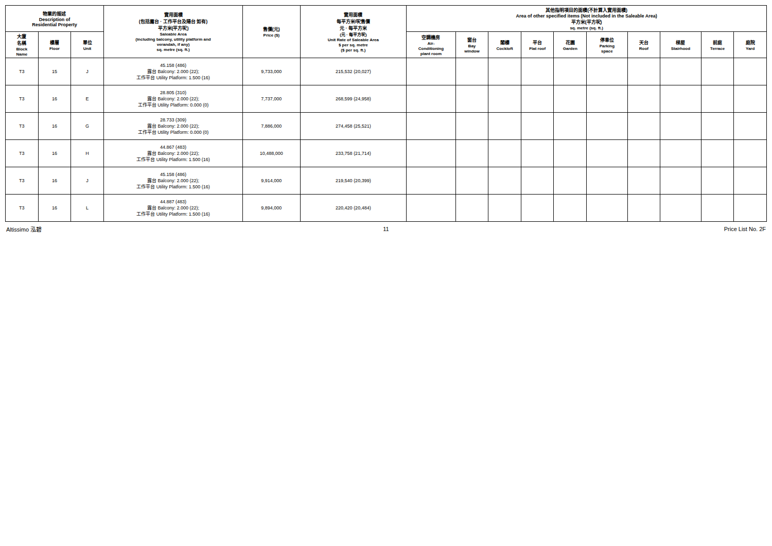| 物業的描述 Description of Residential Property | 實用面積 (包括露台 · 工作平台及陽台 如有) 平方米(平方呎) Saleable Area (including balcony, utility platform and verandah, if any) sq. metre (sq. ft.) | 售價(元) Price ($) | 實用面積 每平方米/呎售價 元 · 每平方米 (元 · 每平方呎) Unit Rate of Saleable Area $ per sq. metre ($ per sq. ft.) | 其他指明項目的面積(不計算入實用面積) Area of other specified items (Not included in the Saleable Area) 平方米(平方呎) sq. metre (sq. ft.) |
| --- | --- | --- | --- | --- |
| 大廈 名稱 Block Name | 樓層 Floor | 單位 Unit | 空調機房 Air- Conditioning plant room | 窗台 Bay window | 閣樓 Cockloft | 平台 Flat roof | 花園 Garden | 停車位 Parking space | 天台 Roof | 梯屋 Stairhood | 前庭 Terrace | 庭院 Yard |
| T3 | 15 | J | 45.158 (486) 露台 Balcony: 2.000 (22); 工作平台 Utility Platform: 1.500 (16) | 9,733,000 | 215,532 (20,027) | | | | | | | | | | |
| T3 | 16 | E | 28.805 (310) 露台 Balcony: 2.000 (22); 工作平台 Utility Platform: 0.000 (0) | 7,737,000 | 268,599 (24,958) | | | | | | | | | | |
| T3 | 16 | G | 28.733 (309) 露台 Balcony: 2.000 (22); 工作平台 Utility Platform: 0.000 (0) | 7,886,000 | 274,458 (25,521) | | | | | | | | | | |
| T3 | 16 | H | 44.867 (483) 露台 Balcony: 2.000 (22); 工作平台 Utility Platform: 1.500 (16) | 10,488,000 | 233,758 (21,714) | | | | | | | | | | |
| T3 | 16 | J | 45.158 (486) 露台 Balcony: 2.000 (22); 工作平台 Utility Platform: 1.500 (16) | 9,914,000 | 219,540 (20,399) | | | | | | | | | | |
| T3 | 16 | L | 44.887 (483) 露台 Balcony: 2.000 (22); 工作平台 Utility Platform: 1.500 (16) | 9,894,000 | 220,420 (20,484) | | | | | | | | | | |
Altissimo 泓碧
11
Price List No. 2F